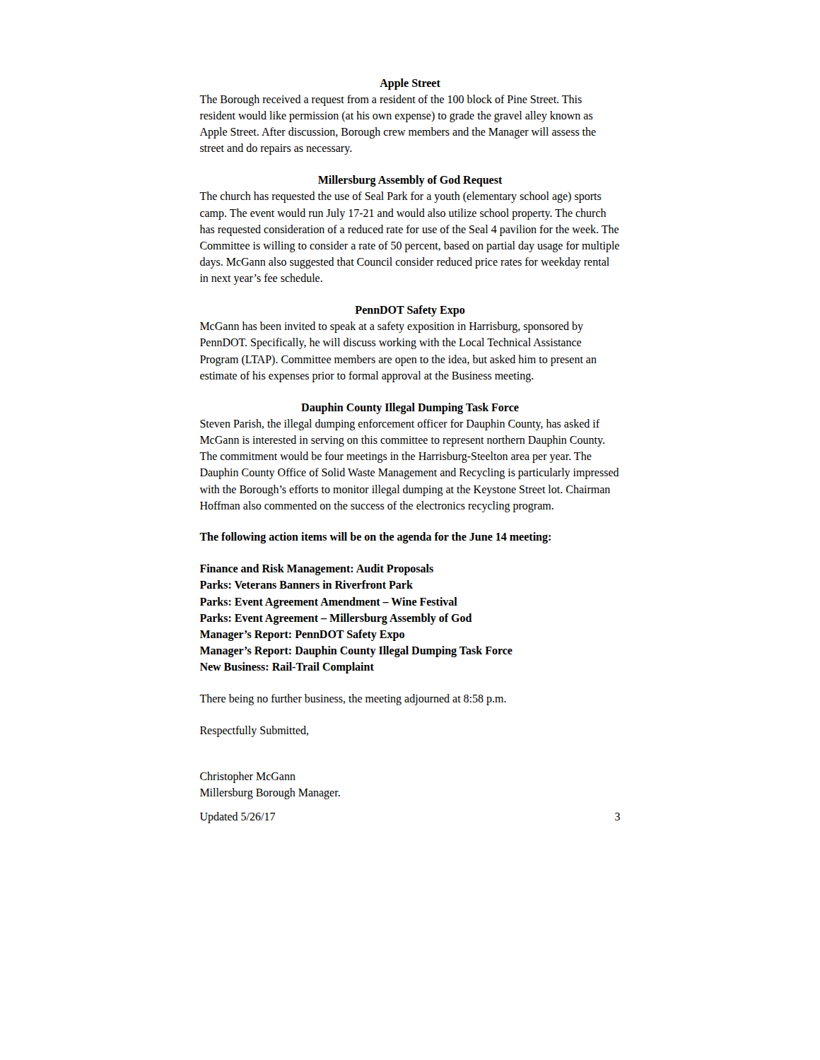Apple Street
The Borough received a request from a resident of the 100 block of Pine Street. This resident would like permission (at his own expense) to grade the gravel alley known as Apple Street. After discussion, Borough crew members and the Manager will assess the street and do repairs as necessary.
Millersburg Assembly of God Request
The church has requested the use of Seal Park for a youth (elementary school age) sports camp. The event would run July 17-21 and would also utilize school property. The church has requested consideration of a reduced rate for use of the Seal 4 pavilion for the week. The Committee is willing to consider a rate of 50 percent, based on partial day usage for multiple days. McGann also suggested that Council consider reduced price rates for weekday rental in next year’s fee schedule.
PennDOT Safety Expo
McGann has been invited to speak at a safety exposition in Harrisburg, sponsored by PennDOT. Specifically, he will discuss working with the Local Technical Assistance Program (LTAP). Committee members are open to the idea, but asked him to present an estimate of his expenses prior to formal approval at the Business meeting.
Dauphin County Illegal Dumping Task Force
Steven Parish, the illegal dumping enforcement officer for Dauphin County, has asked if McGann is interested in serving on this committee to represent northern Dauphin County. The commitment would be four meetings in the Harrisburg-Steelton area per year. The Dauphin County Office of Solid Waste Management and Recycling is particularly impressed with the Borough’s efforts to monitor illegal dumping at the Keystone Street lot. Chairman Hoffman also commented on the success of the electronics recycling program.
The following action items will be on the agenda for the June 14 meeting:
Finance and Risk Management: Audit Proposals
Parks: Veterans Banners in Riverfront Park
Parks: Event Agreement Amendment – Wine Festival
Parks: Event Agreement – Millersburg Assembly of God
Manager’s Report: PennDOT Safety Expo
Manager’s Report: Dauphin County Illegal Dumping Task Force
New Business: Rail-Trail Complaint
There being no further business, the meeting adjourned at 8:58 p.m.
Respectfully Submitted,
Christopher McGann
Millersburg Borough Manager.
Updated 5/26/17 3